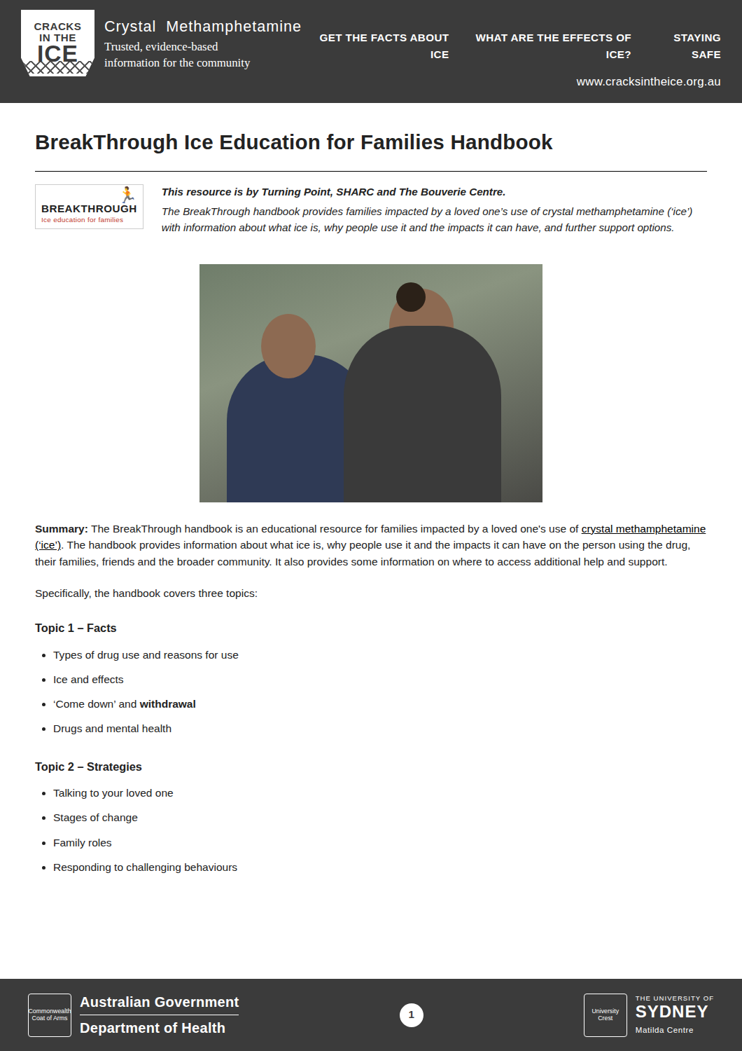CRACKS IN THE ICE
Crystal Methamphetamine Trusted, evidence-based
information for the community
GET THE FACTS ABOUT ICE
WHAT ARE THE EFFECTS OF ICE?
STAYING SAFE
www.cracksintheice.org.au
BreakThrough Ice Education for Families Handbook
🏃
BREAKTHROUGH
Ice education for families
This resource is by Turning Point, SHARC and The Bouverie Centre.
The BreakThrough handbook provides families impacted by a loved one’s use of crystal methamphetamine (‘ice’) with information about what ice is, why people use it and the impacts it can have, and further support options.
Summary: The BreakThrough handbook is an educational resource for families impacted by a loved one's use of crystal methamphetamine (‘ice’). The handbook provides information about what ice is, why people use it and the impacts it can have on the person using the drug, their families, friends and the broader community. It also provides some information on where to access additional help and support.
Specifically, the handbook covers three topics:
Topic 1 – Facts
Types of drug use and reasons for use
Ice and effects
‘Come down’ and withdrawal
Drugs and mental health
Topic 2 – Strategies
Talking to your loved one
Stages of change
Family roles
Responding to challenging behaviours
Commonwealth
Coat of Arms
Australian Government
Department of Health
1
University
Crest
THE UNIVERSITY OF
SYDNEY
Matilda Centre